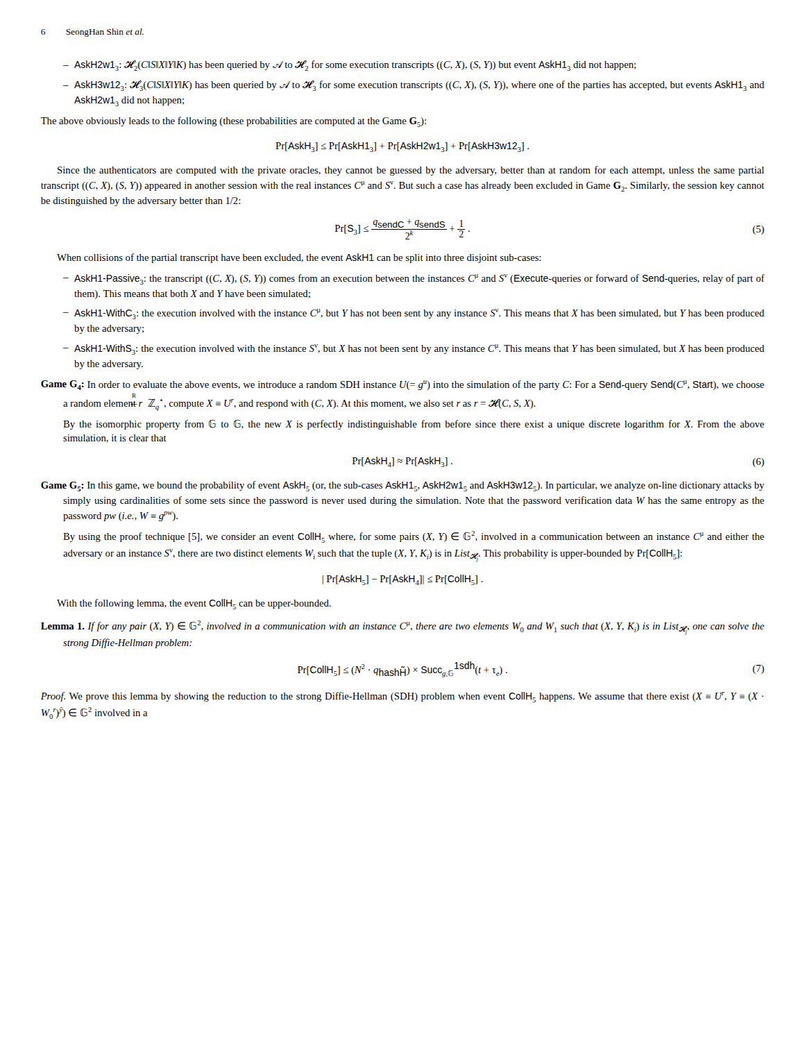6 SeongHan Shin et al.
AskH2w13: 𝓗2(C‖S‖X‖Y‖K) has been queried by 𝒜 to 𝓗2 for some execution transcripts ((C, X), (S, Y)) but event AskH13 did not happen;
AskH3w123: 𝓗3(C‖S‖X‖Y‖K) has been queried by 𝒜 to 𝓗3 for some execution transcripts ((C, X), (S, Y)), where one of the parties has accepted, but events AskH13 and AskH2w13 did not happen;
The above obviously leads to the following (these probabilities are computed at the Game G5):
Pr[AskH3] ≤ Pr[AskH13] + Pr[AskH2w13] + Pr[AskH3w123] .
Since the authenticators are computed with the private oracles, they cannot be guessed by the adversary, better than at random for each attempt, unless the same partial transcript ((C, X), (S, Y)) appeared in another session with the real instances Cμ and Sν. But such a case has already been excluded in Game G2. Similarly, the session key cannot be distinguished by the adversary better than 1/2:
Pr[S3] ≤ qsendC + qsendS 2k + 12 . (5)
When collisions of the partial transcript have been excluded, the event AskH1 can be split into three disjoint sub-cases:
AskH1-Passive3: the transcript ((C, X), (S, Y)) comes from an execution between the instances Cμ and Sν (Execute-queries or forward of Send-queries, relay of part of them). This means that both X and Y have been simulated;
AskH1-WithC3: the execution involved with the instance Cμ, but Y has not been sent by any instance Sν. This means that X has been simulated, but Y has been produced by the adversary;
AskH1-WithS3: the execution involved with the instance Sν, but X has not been sent by any instance Cμ. This means that Y has been simulated, but X has been produced by the adversary.
Game G4: In order to evaluate the above events, we introduce a random SDH instance U(= gu) into the simulation of the party C: For a Send-query Send(Cμ, Start), we choose a random element r R← ℤq⋆, compute X ≡ Ur, and respond with (C, X). At this moment, we also set r as r = 𝓗(C, S, X).
By the isomorphic property from 𝔾 to 𝔾, the new X is perfectly indistinguishable from before since there exist a unique discrete logarithm for X. From the above simulation, it is clear that
Pr[AskH4] ≈ Pr[AskH3] . (6)
Game G5: In this game, we bound the probability of event AskH5 (or, the sub-cases AskH15, AskH2w15 and AskH3w125). In particular, we analyze on-line dictionary attacks by simply using cardinalities of some sets since the password is never used during the simulation. Note that the password verification data W has the same entropy as the password pw (i.e., W ≡ gpw).
By using the proof technique [5], we consider an event CollH5 where, for some pairs (X, Y) ∈ 𝔾2, involved in a communication between an instance Cμ and either the adversary or an instance Sν, there are two distinct elements Wi such that the tuple (X, Y, Ki) is in List𝓗j. This probability is upper-bounded by Pr[CollH5]:
| Pr[AskH5] − Pr[AskH4]| ≤ Pr[CollH5] .
With the following lemma, the event CollH5 can be upper-bounded.
Lemma 1. If for any pair (X, Y) ∈ 𝔾2, involved in a communication with an instance Cμ, there are two elements W0 and W1 such that (X, Y, Ki) is in List𝓗j, one can solve the strong Diffie-Hellman problem:
Pr[CollH5] ≤ (N2 · qhashH̃) × Succg,𝔾1sdh(t + τe) . (7)
Proof. We prove this lemma by showing the reduction to the strong Diffie-Hellman (SDH) problem when event CollH5 happens. We assume that there exist (X ≡ Ur, Y ≡ (X · W0r)ỹ) ∈ 𝔾2 involved in a